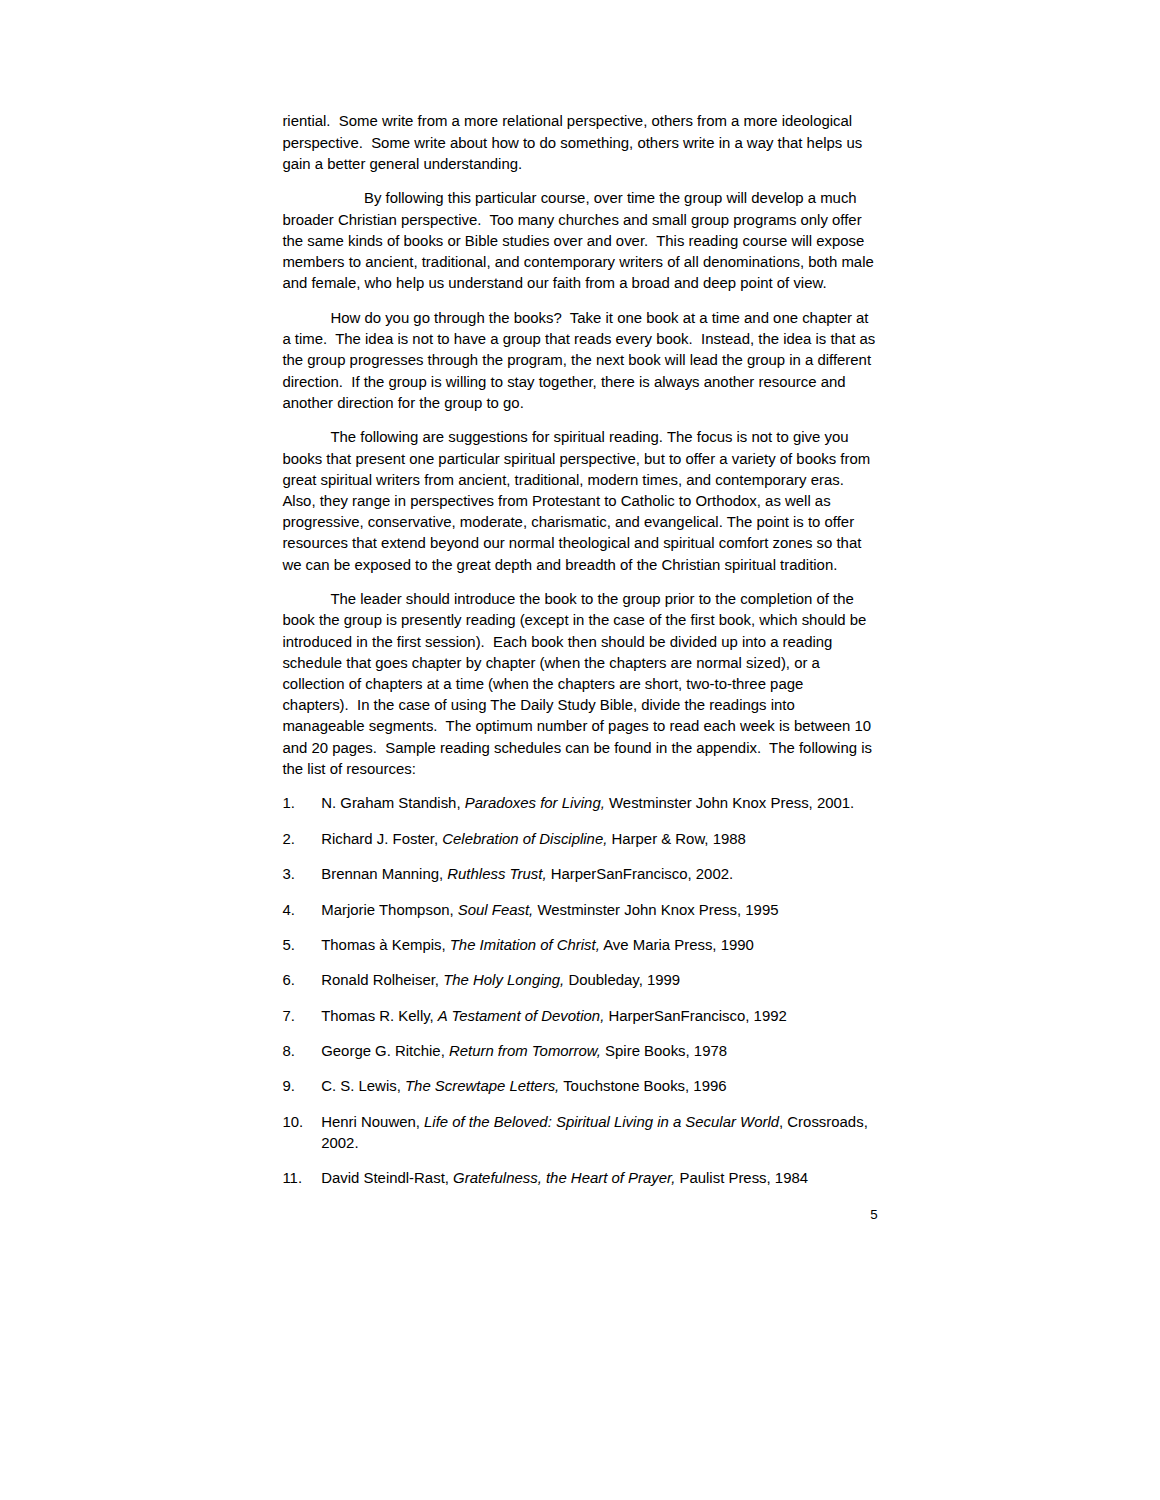riential. Some write from a more relational perspective, others from a more ideological perspective. Some write about how to do something, others write in a way that helps us gain a better general understanding.
By following this particular course, over time the group will develop a much broader Christian perspective. Too many churches and small group programs only offer the same kinds of books or Bible studies over and over. This reading course will expose members to ancient, traditional, and contemporary writers of all denominations, both male and female, who help us understand our faith from a broad and deep point of view.
How do you go through the books? Take it one book at a time and one chapter at a time. The idea is not to have a group that reads every book. Instead, the idea is that as the group progresses through the program, the next book will lead the group in a different direction. If the group is willing to stay together, there is always another resource and another direction for the group to go.
The following are suggestions for spiritual reading. The focus is not to give you books that present one particular spiritual perspective, but to offer a variety of books from great spiritual writers from ancient, traditional, modern times, and contemporary eras. Also, they range in perspectives from Protestant to Catholic to Orthodox, as well as progressive, conservative, moderate, charismatic, and evangelical. The point is to offer resources that extend beyond our normal theological and spiritual comfort zones so that we can be exposed to the great depth and breadth of the Christian spiritual tradition.
The leader should introduce the book to the group prior to the completion of the book the group is presently reading (except in the case of the first book, which should be introduced in the first session). Each book then should be divided up into a reading schedule that goes chapter by chapter (when the chapters are normal sized), or a collection of chapters at a time (when the chapters are short, two-to-three page chapters). In the case of using The Daily Study Bible, divide the readings into manageable segments. The optimum number of pages to read each week is between 10 and 20 pages. Sample reading schedules can be found in the appendix. The following is the list of resources:
N. Graham Standish, Paradoxes for Living, Westminster John Knox Press, 2001.
Richard J. Foster, Celebration of Discipline, Harper & Row, 1988
Brennan Manning, Ruthless Trust, HarperSanFrancisco, 2002.
Marjorie Thompson, Soul Feast, Westminster John Knox Press, 1995
Thomas à Kempis, The Imitation of Christ, Ave Maria Press, 1990
Ronald Rolheiser, The Holy Longing, Doubleday, 1999
Thomas R. Kelly, A Testament of Devotion, HarperSanFrancisco, 1992
George G. Ritchie, Return from Tomorrow, Spire Books, 1978
C. S. Lewis, The Screwtape Letters, Touchstone Books, 1996
Henri Nouwen, Life of the Beloved: Spiritual Living in a Secular World, Crossroads, 2002.
David Steindl-Rast, Gratefulness, the Heart of Prayer, Paulist Press, 1984
5